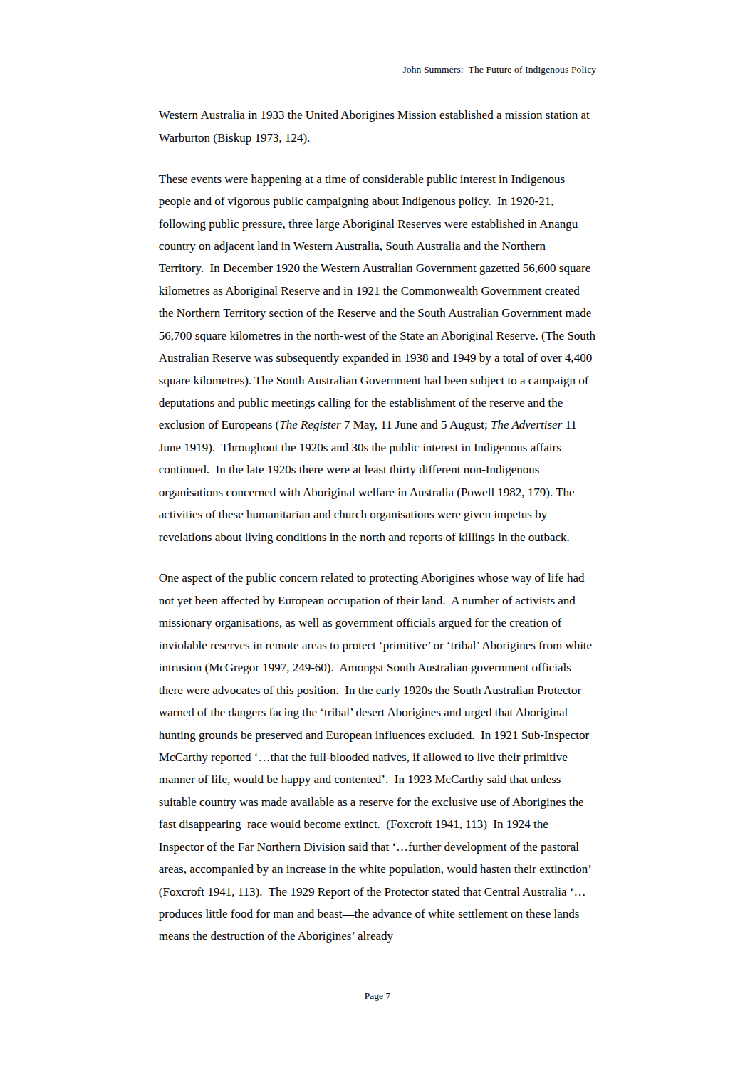John Summers: The Future of Indigenous Policy
Western Australia in 1933 the United Aborigines Mission established a mission station at Warburton (Biskup 1973, 124).
These events were happening at a time of considerable public interest in Indigenous people and of vigorous public campaigning about Indigenous policy. In 1920-21, following public pressure, three large Aboriginal Reserves were established in Anangu country on adjacent land in Western Australia, South Australia and the Northern Territory. In December 1920 the Western Australian Government gazetted 56,600 square kilometres as Aboriginal Reserve and in 1921 the Commonwealth Government created the Northern Territory section of the Reserve and the South Australian Government made 56,700 square kilometres in the north-west of the State an Aboriginal Reserve. (The South Australian Reserve was subsequently expanded in 1938 and 1949 by a total of over 4,400 square kilometres). The South Australian Government had been subject to a campaign of deputations and public meetings calling for the establishment of the reserve and the exclusion of Europeans (The Register 7 May, 11 June and 5 August; The Advertiser 11 June 1919). Throughout the 1920s and 30s the public interest in Indigenous affairs continued. In the late 1920s there were at least thirty different non-Indigenous organisations concerned with Aboriginal welfare in Australia (Powell 1982, 179). The activities of these humanitarian and church organisations were given impetus by revelations about living conditions in the north and reports of killings in the outback.
One aspect of the public concern related to protecting Aborigines whose way of life had not yet been affected by European occupation of their land. A number of activists and missionary organisations, as well as government officials argued for the creation of inviolable reserves in remote areas to protect ‘primitive’ or ‘tribal’ Aborigines from white intrusion (McGregor 1997, 249-60). Amongst South Australian government officials there were advocates of this position. In the early 1920s the South Australian Protector warned of the dangers facing the ‘tribal’ desert Aborigines and urged that Aboriginal hunting grounds be preserved and European influences excluded. In 1921 Sub-Inspector McCarthy reported ‘…that the full-blooded natives, if allowed to live their primitive manner of life, would be happy and contented’. In 1923 McCarthy said that unless suitable country was made available as a reserve for the exclusive use of Aborigines the fast disappearing race would become extinct. (Foxcroft 1941, 113) In 1924 the Inspector of the Far Northern Division said that ‘…further development of the pastoral areas, accompanied by an increase in the white population, would hasten their extinction’ (Foxcroft 1941, 113). The 1929 Report of the Protector stated that Central Australia ‘…produces little food for man and beast—the advance of white settlement on these lands means the destruction of the Aborigines’ already
Page 7